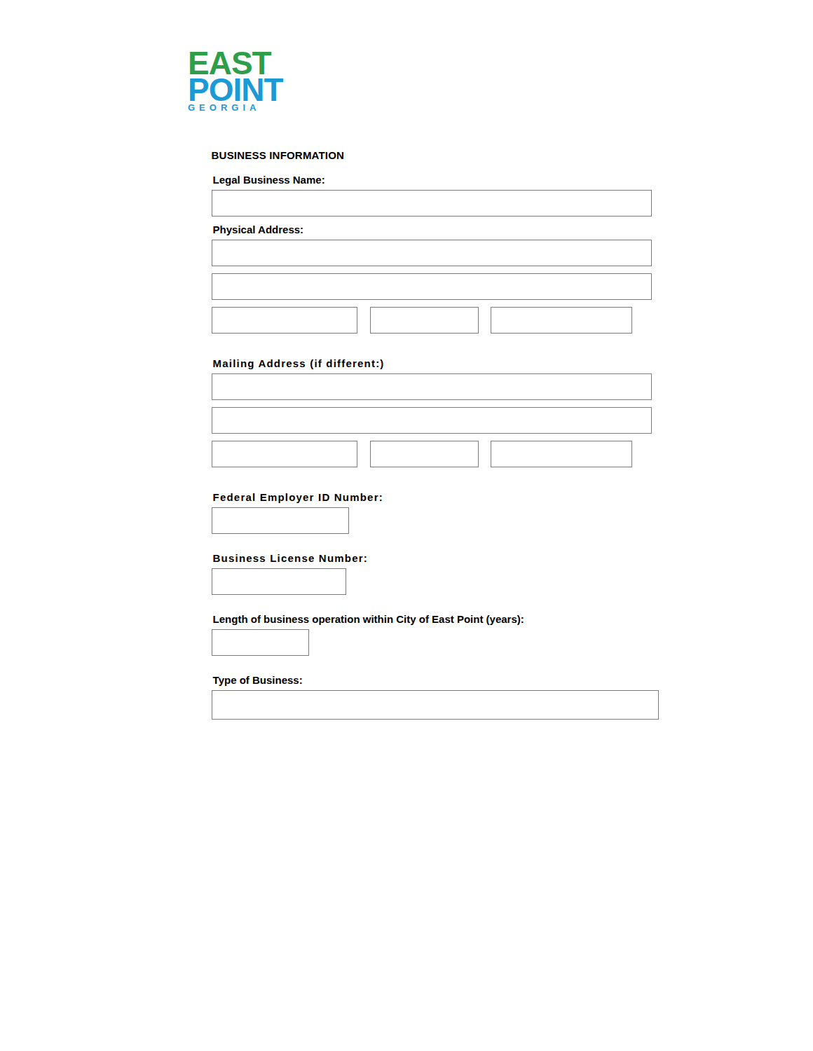EAST POINT GEORGIA
BUSINESS INFORMATION
Legal Business Name: Physical Address:
Mailing Address (if different:)
Federal Employer ID Number: Business License Number: Length of business operation within City of East Point (years): Type of Business: